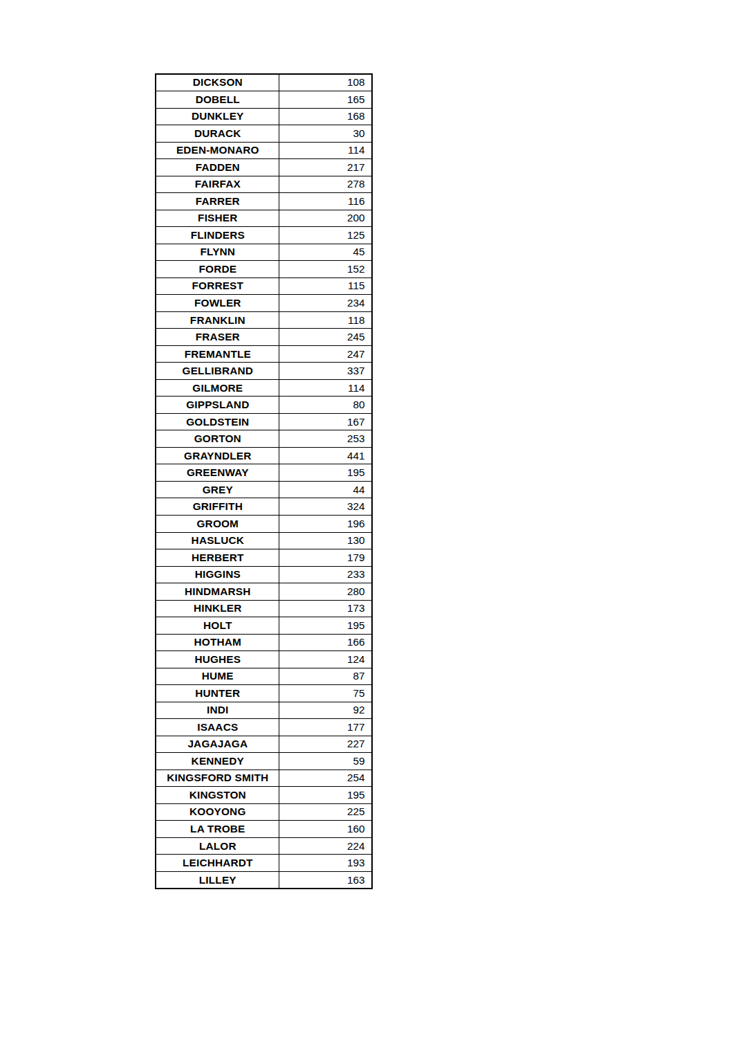| DICKSON | 108 |
| DOBELL | 165 |
| DUNKLEY | 168 |
| DURACK | 30 |
| EDEN-MONARO | 114 |
| FADDEN | 217 |
| FAIRFAX | 278 |
| FARRER | 116 |
| FISHER | 200 |
| FLINDERS | 125 |
| FLYNN | 45 |
| FORDE | 152 |
| FORREST | 115 |
| FOWLER | 234 |
| FRANKLIN | 118 |
| FRASER | 245 |
| FREMANTLE | 247 |
| GELLIBRAND | 337 |
| GILMORE | 114 |
| GIPPSLAND | 80 |
| GOLDSTEIN | 167 |
| GORTON | 253 |
| GRAYNDLER | 441 |
| GREENWAY | 195 |
| GREY | 44 |
| GRIFFITH | 324 |
| GROOM | 196 |
| HASLUCK | 130 |
| HERBERT | 179 |
| HIGGINS | 233 |
| HINDMARSH | 280 |
| HINKLER | 173 |
| HOLT | 195 |
| HOTHAM | 166 |
| HUGHES | 124 |
| HUME | 87 |
| HUNTER | 75 |
| INDI | 92 |
| ISAACS | 177 |
| JAGAJAGA | 227 |
| KENNEDY | 59 |
| KINGSFORD SMITH | 254 |
| KINGSTON | 195 |
| KOOYONG | 225 |
| LA TROBE | 160 |
| LALOR | 224 |
| LEICHHARDT | 193 |
| LILLEY | 163 |